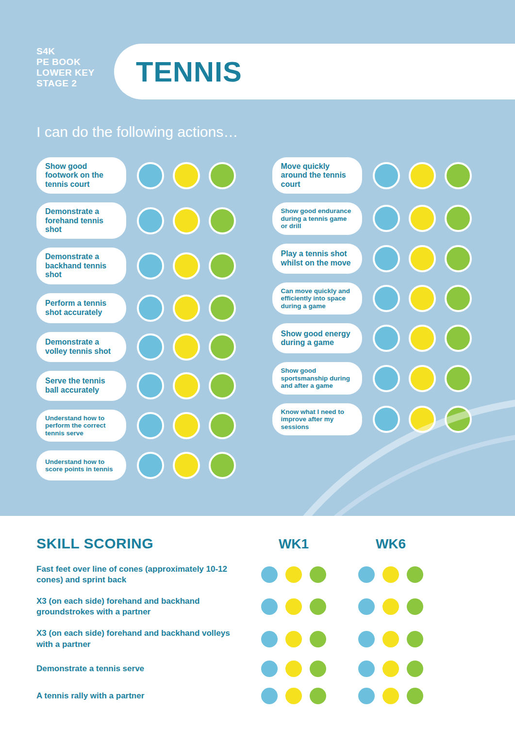S4K
PE Book
Lower Key
Stage 2
TENNIS
I can do the following actions…
Show good footwork on the tennis court
Demonstrate a forehand tennis shot
Demonstrate a backhand tennis shot
Perform a tennis shot accurately
Demonstrate a volley tennis shot
Serve the tennis ball accurately
Understand how to perform the correct tennis serve
Understand how to score points in tennis
Move quickly around the tennis court
Show good endurance during a tennis game or drill
Play a tennis shot whilst on the move
Can move quickly and efficiently into space during a game
Show good energy during a game
Show good sportsmanship during and after a game
Know what I need to improve after my sessions
Skill Scoring
WK1
WK6
Fast feet over line of cones (approximately 10-12 cones) and sprint back
X3 (on each side) forehand and backhand groundstrokes with a partner
X3 (on each side) forehand and backhand volleys with a partner
Demonstrate a tennis serve
A tennis rally with a partner